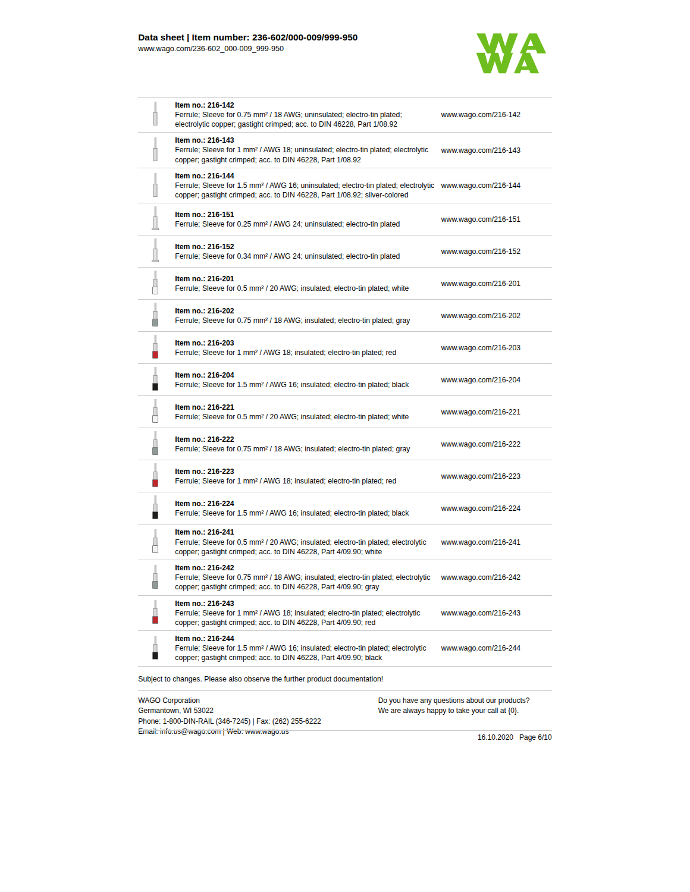Data sheet | Item number: 236-602/000-009/999-950
www.wago.com/236-602_000-009_999-950
| | Item no.: 216-142 Ferrule; Sleeve for 0.75 mm² / 18 AWG; uninsulated; electro-tin plated; electrolytic copper; gastight crimped; acc. to DIN 46228, Part 1/08.92 | www.wago.com/216-142 |
| | Item no.: 216-143 Ferrule; Sleeve for 1 mm² / AWG 18; uninsulated; electro-tin plated; electrolytic copper; gastight crimped; acc. to DIN 46228, Part 1/08.92 | www.wago.com/216-143 |
| | Item no.: 216-144 Ferrule; Sleeve for 1.5 mm² / AWG 16; uninsulated; electro-tin plated; electrolytic copper; gastight crimped; acc. to DIN 46228, Part 1/08.92; silver-colored | www.wago.com/216-144 |
| | Item no.: 216-151 Ferrule; Sleeve for 0.25 mm² / AWG 24; uninsulated; electro-tin plated | www.wago.com/216-151 |
| | Item no.: 216-152 Ferrule; Sleeve for 0.34 mm² / AWG 24; uninsulated; electro-tin plated | www.wago.com/216-152 |
| | Item no.: 216-201 Ferrule; Sleeve for 0.5 mm² / 20 AWG; insulated; electro-tin plated; white | www.wago.com/216-201 |
| | Item no.: 216-202 Ferrule; Sleeve for 0.75 mm² / 18 AWG; insulated; electro-tin plated; gray | www.wago.com/216-202 |
| | Item no.: 216-203 Ferrule; Sleeve for 1 mm² / AWG 18; insulated; electro-tin plated; red | www.wago.com/216-203 |
| | Item no.: 216-204 Ferrule; Sleeve for 1.5 mm² / AWG 16; insulated; electro-tin plated; black | www.wago.com/216-204 |
| | Item no.: 216-221 Ferrule; Sleeve for 0.5 mm² / 20 AWG; insulated; electro-tin plated; white | www.wago.com/216-221 |
| | Item no.: 216-222 Ferrule; Sleeve for 0.75 mm² / 18 AWG; insulated; electro-tin plated; gray | www.wago.com/216-222 |
| | Item no.: 216-223 Ferrule; Sleeve for 1 mm² / AWG 18; insulated; electro-tin plated; red | www.wago.com/216-223 |
| | Item no.: 216-224 Ferrule; Sleeve for 1.5 mm² / AWG 16; insulated; electro-tin plated; black | www.wago.com/216-224 |
| | Item no.: 216-241 Ferrule; Sleeve for 0.5 mm² / 20 AWG; insulated; electro-tin plated; electrolytic copper; gastight crimped; acc. to DIN 46228, Part 4/09.90; white | www.wago.com/216-241 |
| | Item no.: 216-242 Ferrule; Sleeve for 0.75 mm² / 18 AWG; insulated; electro-tin plated; electrolytic copper; gastight crimped; acc. to DIN 46228, Part 4/09.90; gray | www.wago.com/216-242 |
| | Item no.: 216-243 Ferrule; Sleeve for 1 mm² / AWG 18; insulated; electro-tin plated; electrolytic copper; gastight crimped; acc. to DIN 46228, Part 4/09.90; red | www.wago.com/216-243 |
| | Item no.: 216-244 Ferrule; Sleeve for 1.5 mm² / AWG 16; insulated; electro-tin plated; electrolytic copper; gastight crimped; acc. to DIN 46228, Part 4/09.90; black | www.wago.com/216-244 |
Subject to changes. Please also observe the further product documentation!
WAGO Corporation
Germantown, WI 53022
Phone: 1-800-DIN-RAIL (346-7245) | Fax: (262) 255-6222
Email: info.us@wago.com | Web: www.wago.us
Do you have any questions about our products?
We are always happy to take your call at {0}.
16.10.2020 Page 6/10